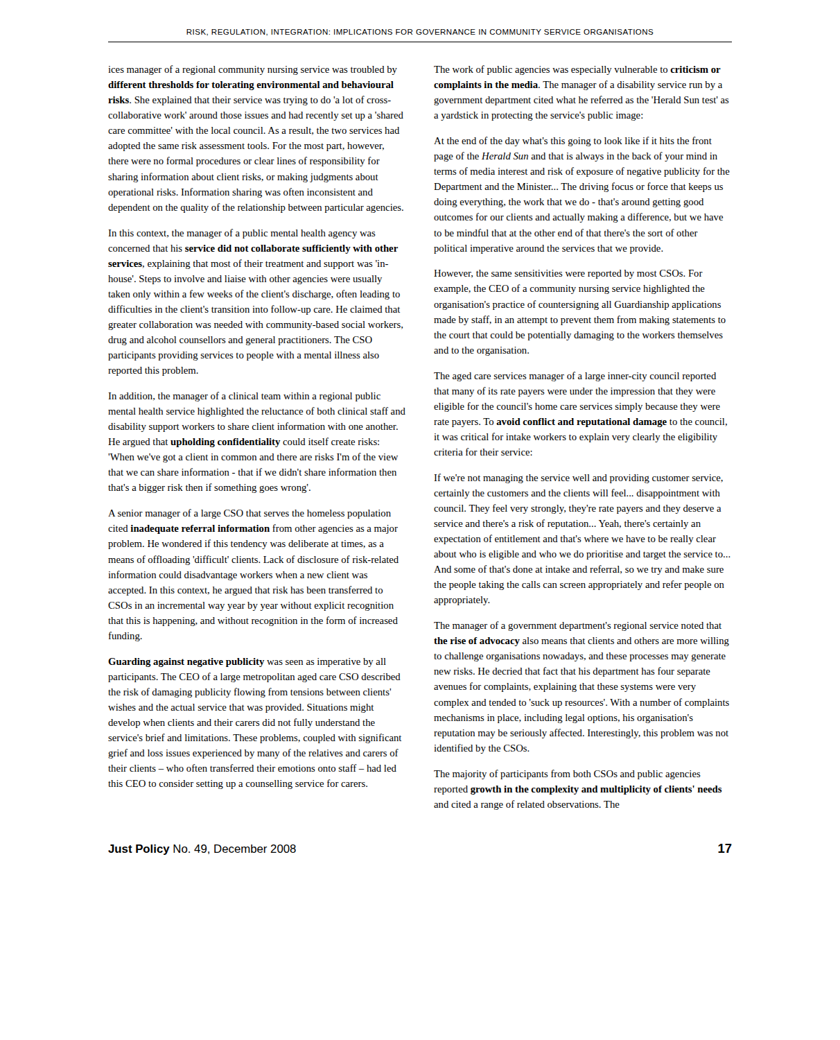Risk, Regulation, Integration: Implications for Governance in Community Service Organisations
ices manager of a regional community nursing service was troubled by different thresholds for tolerating environmental and behavioural risks. She explained that their service was trying to do 'a lot of cross-collaborative work' around those issues and had recently set up a 'shared care committee' with the local council. As a result, the two services had adopted the same risk assessment tools. For the most part, however, there were no formal procedures or clear lines of responsibility for sharing information about client risks, or making judgments about operational risks. Information sharing was often inconsistent and dependent on the quality of the relationship between particular agencies.
In this context, the manager of a public mental health agency was concerned that his service did not collaborate sufficiently with other services, explaining that most of their treatment and support was 'in-house'. Steps to involve and liaise with other agencies were usually taken only within a few weeks of the client's discharge, often leading to difficulties in the client's transition into follow-up care. He claimed that greater collaboration was needed with community-based social workers, drug and alcohol counsellors and general practitioners. The CSO participants providing services to people with a mental illness also reported this problem.
In addition, the manager of a clinical team within a regional public mental health service highlighted the reluctance of both clinical staff and disability support workers to share client information with one another. He argued that upholding confidentiality could itself create risks: 'When we've got a client in common and there are risks I'm of the view that we can share information - that if we didn't share information then that's a bigger risk then if something goes wrong'.
A senior manager of a large CSO that serves the homeless population cited inadequate referral information from other agencies as a major problem. He wondered if this tendency was deliberate at times, as a means of offloading 'difficult' clients. Lack of disclosure of risk-related information could disadvantage workers when a new client was accepted. In this context, he argued that risk has been transferred to CSOs in an incremental way year by year without explicit recognition that this is happening, and without recognition in the form of increased funding.
Guarding against negative publicity was seen as imperative by all participants. The CEO of a large metropolitan aged care CSO described the risk of damaging publicity flowing from tensions between clients' wishes and the actual service that was provided. Situations might develop when clients and their carers did not fully understand the service's brief and limitations. These problems, coupled with significant grief and loss issues experienced by many of the relatives and carers of their clients – who often transferred their emotions onto staff – had led this CEO to consider setting up a counselling service for carers.
The work of public agencies was especially vulnerable to criticism or complaints in the media. The manager of a disability service run by a government department cited what he referred as the 'Herald Sun test' as a yardstick in protecting the service's public image:
At the end of the day what's this going to look like if it hits the front page of the Herald Sun and that is always in the back of your mind in terms of media interest and risk of exposure of negative publicity for the Department and the Minister... The driving focus or force that keeps us doing everything, the work that we do - that's around getting good outcomes for our clients and actually making a difference, but we have to be mindful that at the other end of that there's the sort of other political imperative around the services that we provide.
However, the same sensitivities were reported by most CSOs. For example, the CEO of a community nursing service highlighted the organisation's practice of countersigning all Guardianship applications made by staff, in an attempt to prevent them from making statements to the court that could be potentially damaging to the workers themselves and to the organisation.
The aged care services manager of a large inner-city council reported that many of its rate payers were under the impression that they were eligible for the council's home care services simply because they were rate payers. To avoid conflict and reputational damage to the council, it was critical for intake workers to explain very clearly the eligibility criteria for their service:
If we're not managing the service well and providing customer service, certainly the customers and the clients will feel... disappointment with council. They feel very strongly, they're rate payers and they deserve a service and there's a risk of reputation... Yeah, there's certainly an expectation of entitlement and that's where we have to be really clear about who is eligible and who we do prioritise and target the service to... And some of that's done at intake and referral, so we try and make sure the people taking the calls can screen appropriately and refer people on appropriately.
The manager of a government department's regional service noted that the rise of advocacy also means that clients and others are more willing to challenge organisations nowadays, and these processes may generate new risks. He decried that fact that his department has four separate avenues for complaints, explaining that these systems were very complex and tended to 'suck up resources'. With a number of complaints mechanisms in place, including legal options, his organisation's reputation may be seriously affected. Interestingly, this problem was not identified by the CSOs.
The majority of participants from both CSOs and public agencies reported growth in the complexity and multiplicity of clients' needs and cited a range of related observations. The
Just Policy No. 49, December 2008
17